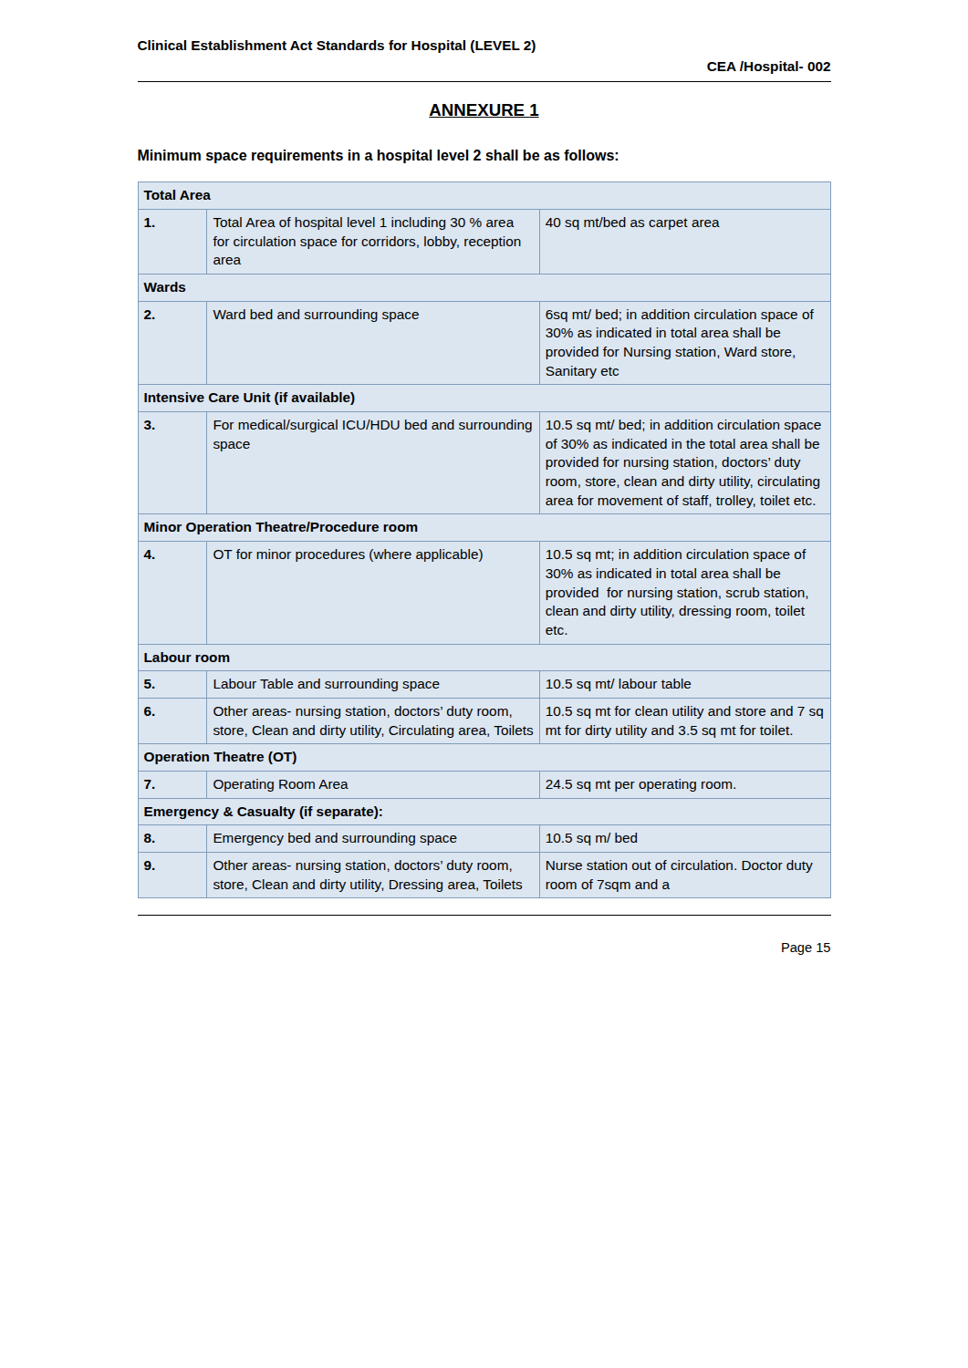Clinical Establishment Act Standards for Hospital (LEVEL 2)
CEA /Hospital- 002
ANNEXURE 1
Minimum space requirements in a hospital level 2 shall be as follows:
| Total Area |
| 1. | Total Area of hospital level 1 including 30 % area for circulation space for corridors, lobby, reception area | 40 sq mt/bed as carpet area |
| Wards |
| 2. | Ward bed and surrounding space | 6sq mt/ bed; in addition circulation space of 30% as indicated in total area shall be provided for Nursing station, Ward store, Sanitary etc |
| Intensive Care Unit (if available) |
| 3. | For medical/surgical ICU/HDU bed and surrounding space | 10.5 sq mt/ bed; in addition circulation space of 30% as indicated in the total area shall be provided for nursing station, doctors’ duty room, store, clean and dirty utility, circulating area for movement of staff, trolley, toilet etc. |
| Minor Operation Theatre/Procedure room |
| 4. | OT for minor procedures (where applicable) | 10.5 sq mt; in addition circulation space of 30% as indicated in total area shall be provided for nursing station, scrub station, clean and dirty utility, dressing room, toilet etc. |
| Labour room |
| 5. | Labour Table and surrounding space | 10.5 sq mt/ labour table |
| 6. | Other areas- nursing station, doctors’ duty room, store, Clean and dirty utility, Circulating area, Toilets | 10.5 sq mt for clean utility and store and 7 sq mt for dirty utility and 3.5 sq mt for toilet. |
| Operation Theatre (OT) |
| 7. | Operating Room Area | 24.5 sq mt per operating room. |
| Emergency & Casualty (if separate): |
| 8. | Emergency bed and surrounding space | 10.5 sq m/ bed |
| 9. | Other areas- nursing station, doctors’ duty room, store, Clean and dirty utility, Dressing area, Toilets | Nurse station out of circulation. Doctor duty room of 7sqm and a |
Page 15